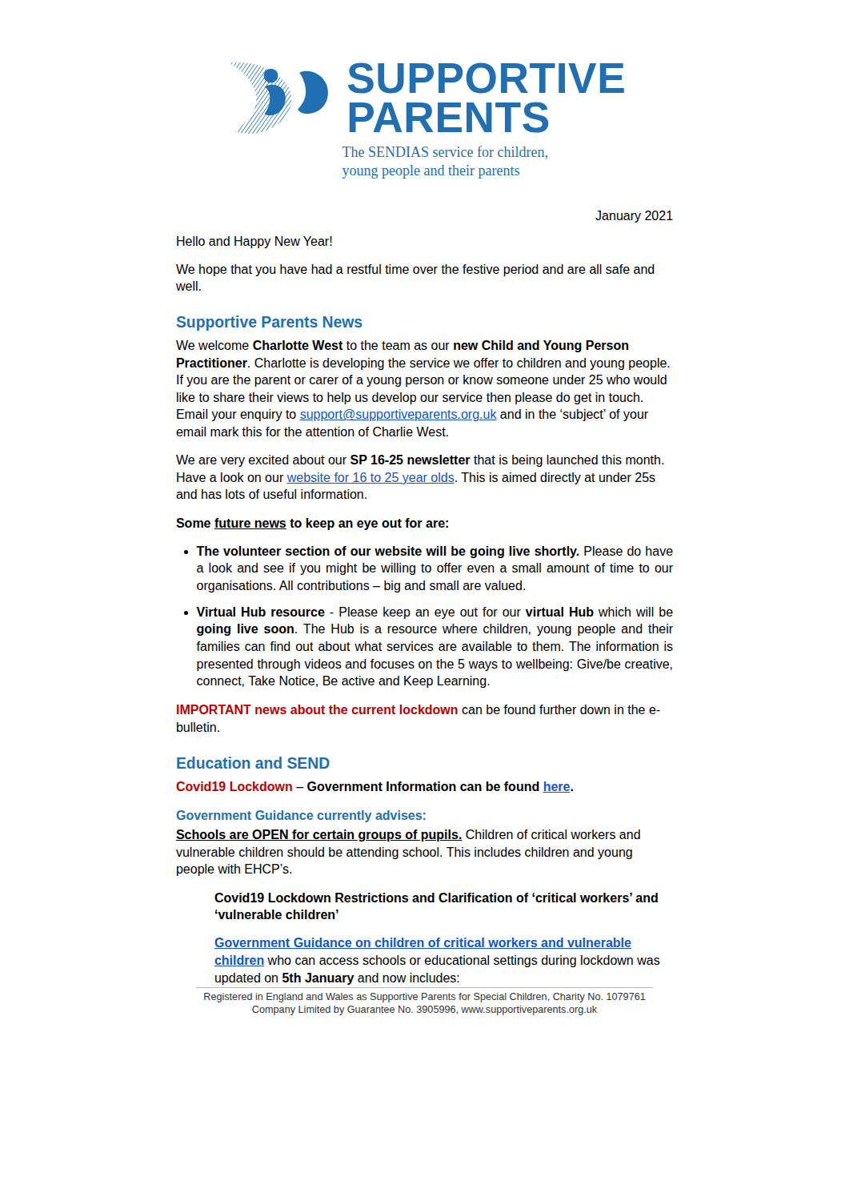SUPPORTIVE PARENTS
The SENDIAS service for children,
young people and their parents
January 2021
Hello and Happy New Year!
We hope that you have had a restful time over the festive period and are all safe and well.
Supportive Parents News
We welcome Charlotte West to the team as our new Child and Young Person Practitioner. Charlotte is developing the service we offer to children and young people. If you are the parent or carer of a young person or know someone under 25 who would like to share their views to help us develop our service then please do get in touch. Email your enquiry to support@supportiveparents.org.uk and in the ‘subject’ of your email mark this for the attention of Charlie West.
We are very excited about our SP 16-25 newsletter that is being launched this month. Have a look on our website for 16 to 25 year olds. This is aimed directly at under 25s and has lots of useful information.
Some future news to keep an eye out for are:
The volunteer section of our website will be going live shortly. Please do have a look and see if you might be willing to offer even a small amount of time to our organisations. All contributions – big and small are valued.
Virtual Hub resource - Please keep an eye out for our virtual Hub which will be going live soon. The Hub is a resource where children, young people and their families can find out about what services are available to them. The information is presented through videos and focuses on the 5 ways to wellbeing: Give/be creative, connect, Take Notice, Be active and Keep Learning.
IMPORTANT news about the current lockdown can be found further down in the e-bulletin.
Education and SEND
Covid19 Lockdown – Government Information can be found here.
Government Guidance currently advises:
Schools are OPEN for certain groups of pupils. Children of critical workers and vulnerable children should be attending school. This includes children and young people with EHCP’s.
Covid19 Lockdown Restrictions and Clarification of ‘critical workers’ and ‘vulnerable children’
Government Guidance on children of critical workers and vulnerable children who can access schools or educational settings during lockdown was updated on 5th January and now includes:
Registered in England and Wales as Supportive Parents for Special Children, Charity No. 1079761
Company Limited by Guarantee No. 3905996, www.supportiveparents.org.uk